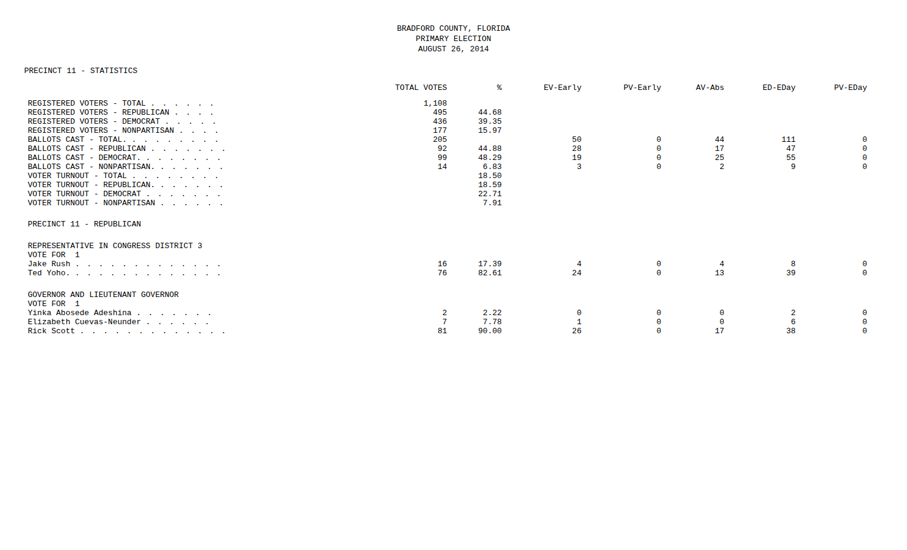BRADFORD COUNTY, FLORIDA
PRIMARY ELECTION
AUGUST 26, 2014
PRECINCT 11 - STATISTICS
| | TOTAL VOTES | % | EV-Early | PV-Early | AV-Abs | ED-EDay | PV-EDay |
| --- | --- | --- | --- | --- | --- | --- | --- |
| REGISTERED VOTERS - TOTAL . . . . . . | 1,108 | | | | | | |
| REGISTERED VOTERS - REPUBLICAN . . . . | 495 | 44.68 | | | | | |
| REGISTERED VOTERS - DEMOCRAT . . . . . | 436 | 39.35 | | | | | |
| REGISTERED VOTERS - NONPARTISAN . . . . | 177 | 15.97 | | | | | |
| BALLOTS CAST - TOTAL. . . . . . . . . | 205 | | 50 | 0 | 44 | 111 | 0 |
| BALLOTS CAST - REPUBLICAN . . . . . . . | 92 | 44.88 | 28 | 0 | 17 | 47 | 0 |
| BALLOTS CAST - DEMOCRAT. . . . . . . . | 99 | 48.29 | 19 | 0 | 25 | 55 | 0 |
| BALLOTS CAST - NONPARTISAN. . . . . . . | 14 | 6.83 | 3 | 0 | 2 | 9 | 0 |
| VOTER TURNOUT - TOTAL . . . . . . . . | | 18.50 | | | | | |
| VOTER TURNOUT - REPUBLICAN. . . . . . . | | 18.59 | | | | | |
| VOTER TURNOUT - DEMOCRAT . . . . . . . | | 22.71 | | | | | |
| VOTER TURNOUT - NONPARTISAN . . . . . . | | 7.91 | | | | | |
| PRECINCT 11 - REPUBLICAN |
| REPRESENTATIVE IN CONGRESS DISTRICT 3 |
| VOTE FOR 1 |
| Jake Rush . . . . . . . . . . . . . | 16 | 17.39 | 4 | 0 | 4 | 8 | 0 |
| Ted Yoho. . . . . . . . . . . . . . | 76 | 82.61 | 24 | 0 | 13 | 39 | 0 |
| GOVERNOR AND LIEUTENANT GOVERNOR |
| VOTE FOR 1 |
| Yinka Abosede Adeshina . . . . . . . | 2 | 2.22 | 0 | 0 | 0 | 2 | 0 |
| Elizabeth Cuevas-Neunder . . . . . . | 7 | 7.78 | 1 | 0 | 0 | 6 | 0 |
| Rick Scott . . . . . . . . . . . . . | 81 | 90.00 | 26 | 0 | 17 | 38 | 0 |